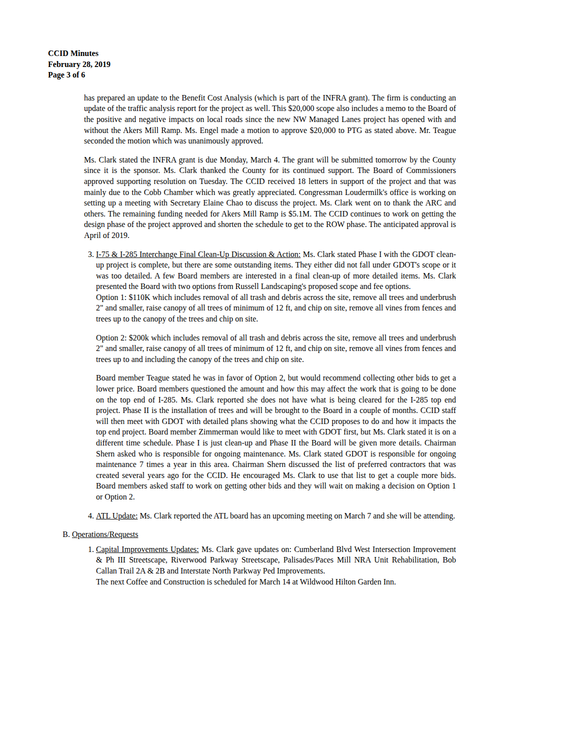CCID Minutes
February 28, 2019
Page 3 of 6
has prepared an update to the Benefit Cost Analysis (which is part of the INFRA grant). The firm is conducting an update of the traffic analysis report for the project as well. This $20,000 scope also includes a memo to the Board of the positive and negative impacts on local roads since the new NW Managed Lanes project has opened with and without the Akers Mill Ramp. Ms. Engel made a motion to approve $20,000 to PTG as stated above. Mr. Teague seconded the motion which was unanimously approved.
Ms. Clark stated the INFRA grant is due Monday, March 4. The grant will be submitted tomorrow by the County since it is the sponsor. Ms. Clark thanked the County for its continued support. The Board of Commissioners approved supporting resolution on Tuesday. The CCID received 18 letters in support of the project and that was mainly due to the Cobb Chamber which was greatly appreciated. Congressman Loudermilk's office is working on setting up a meeting with Secretary Elaine Chao to discuss the project. Ms. Clark went on to thank the ARC and others. The remaining funding needed for Akers Mill Ramp is $5.1M. The CCID continues to work on getting the design phase of the project approved and shorten the schedule to get to the ROW phase. The anticipated approval is April of 2019.
I-75 & I-285 Interchange Final Clean-Up Discussion & Action: Ms. Clark stated Phase I with the GDOT clean-up project is complete, but there are some outstanding items. They either did not fall under GDOT's scope or it was too detailed. A few Board members are interested in a final clean-up of more detailed items. Ms. Clark presented the Board with two options from Russell Landscaping's proposed scope and fee options.
Option 1: $110K which includes removal of all trash and debris across the site, remove all trees and underbrush 2" and smaller, raise canopy of all trees of minimum of 12 ft, and chip on site, remove all vines from fences and trees up to the canopy of the trees and chip on site.
Option 2: $200k which includes removal of all trash and debris across the site, remove all trees and underbrush 2" and smaller, raise canopy of all trees of minimum of 12 ft, and chip on site, remove all vines from fences and trees up to and including the canopy of the trees and chip on site.
Board member Teague stated he was in favor of Option 2, but would recommend collecting other bids to get a lower price. Board members questioned the amount and how this may affect the work that is going to be done on the top end of I-285. Ms. Clark reported she does not have what is being cleared for the I-285 top end project. Phase II is the installation of trees and will be brought to the Board in a couple of months. CCID staff will then meet with GDOT with detailed plans showing what the CCID proposes to do and how it impacts the top end project. Board member Zimmerman would like to meet with GDOT first, but Ms. Clark stated it is on a different time schedule. Phase I is just clean-up and Phase II the Board will be given more details. Chairman Shern asked who is responsible for ongoing maintenance. Ms. Clark stated GDOT is responsible for ongoing maintenance 7 times a year in this area. Chairman Shern discussed the list of preferred contractors that was created several years ago for the CCID. He encouraged Ms. Clark to use that list to get a couple more bids. Board members asked staff to work on getting other bids and they will wait on making a decision on Option 1 or Option 2.
ATL Update: Ms. Clark reported the ATL board has an upcoming meeting on March 7 and she will be attending.
Operations/Requests
Capital Improvements Updates: Ms. Clark gave updates on: Cumberland Blvd West Intersection Improvement & Ph III Streetscape, Riverwood Parkway Streetscape, Palisades/Paces Mill NRA Unit Rehabilitation, Bob Callan Trail 2A & 2B and Interstate North Parkway Ped Improvements.
The next Coffee and Construction is scheduled for March 14 at Wildwood Hilton Garden Inn.